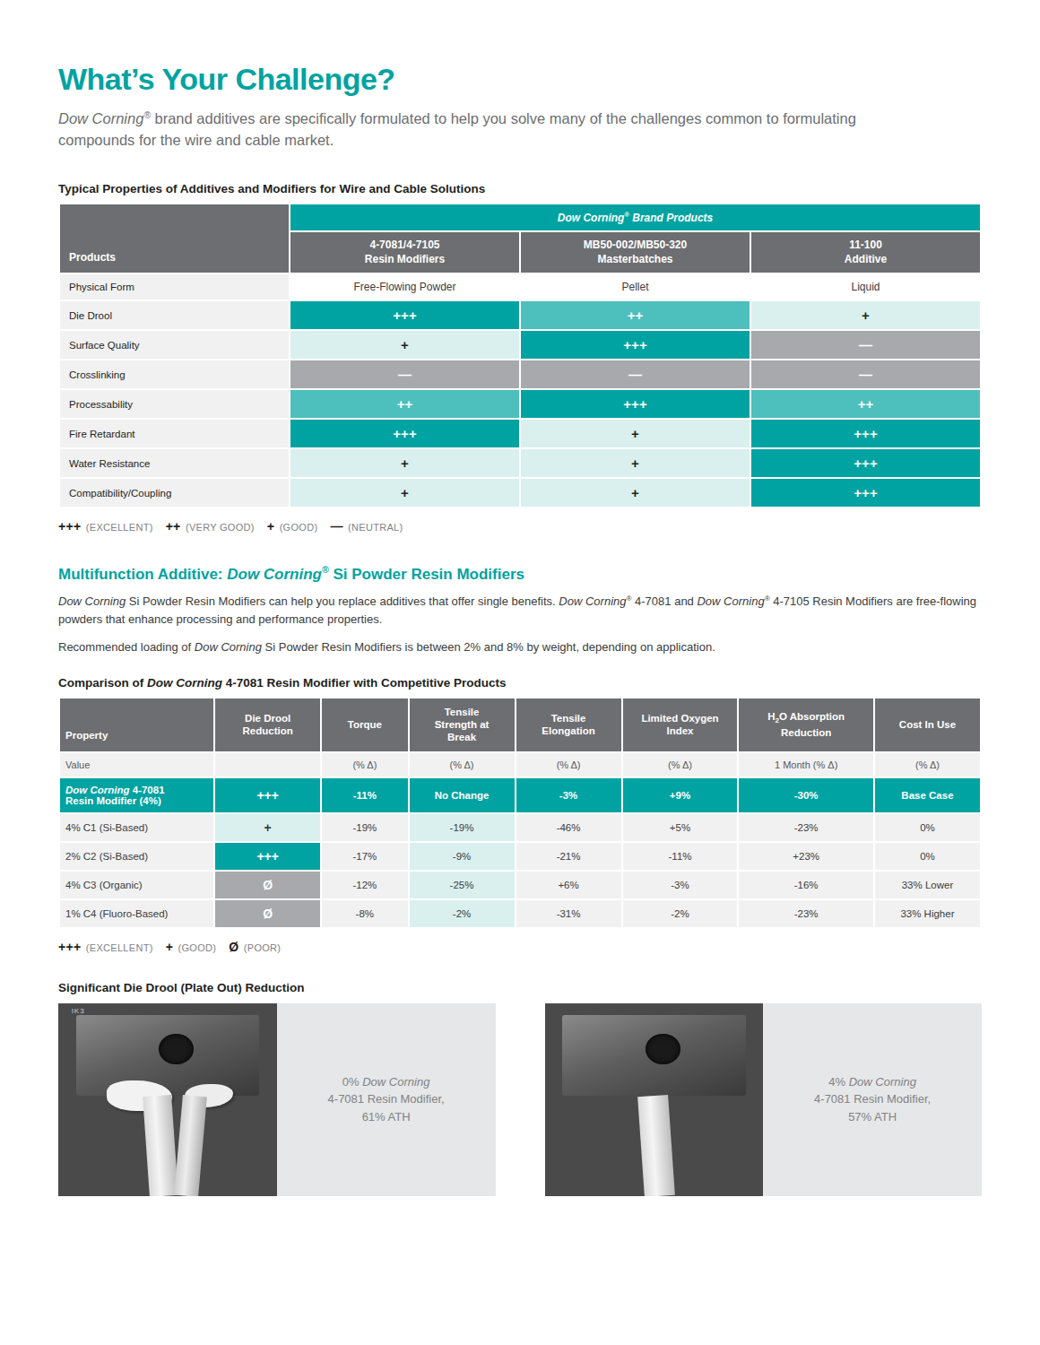What’s Your Challenge?
Dow Corning® brand additives are specifically formulated to help you solve many of the challenges common to formulating compounds for the wire and cable market.
Typical Properties of Additives and Modifiers for Wire and Cable Solutions
| Products | Dow Corning ® Brand Products |
| --- | --- |
| 4-7081/4-7105 Resin Modifiers | MB50-002/MB50-320 Masterbatches | 11-100 Additive |
| Physical Form | Free-Flowing Powder | Pellet | Liquid |
| Die Drool | +++ | ++ | + |
| Surface Quality | + | +++ | — |
| Crosslinking | — | — | — |
| Processability | ++ | +++ | ++ |
| Fire Retardant | +++ | + | +++ |
| Water Resistance | + | + | +++ |
| Compatibility/Coupling | + | + | +++ |
+++ (EXCELLENT) ++ (VERY GOOD) + (GOOD) — (NEUTRAL)
Multifunction Additive: Dow Corning® Si Powder Resin Modifiers
Dow Corning Si Powder Resin Modifiers can help you replace additives that offer single benefits. Dow Corning® 4-7081 and Dow Corning® 4-7105 Resin Modifiers are free-flowing powders that enhance processing and performance properties.
Recommended loading of Dow Corning Si Powder Resin Modifiers is between 2% and 8% by weight, depending on application.
Comparison of Dow Corning 4-7081 Resin Modifier with Competitive Products
| Property | Die Drool Reduction | Torque | Tensile Strength at Break | Tensile Elongation | Limited Oxygen Index | H 2 O Absorption Reduction | Cost In Use |
| --- | --- | --- | --- | --- | --- | --- | --- |
| Value | | (% Δ) | (% Δ) | (% Δ) | (% Δ) | 1 Month (% Δ) | (% Δ) |
| Dow Corning 4-7081 Resin Modifier (4%) | +++ | -11% | No Change | -3% | +9% | -30% | Base Case |
| 4% C1 (Si-Based) | + | -19% | -19% | -46% | +5% | -23% | 0% |
| 2% C2 (Si-Based) | +++ | -17% | -9% | -21% | -11% | +23% | 0% |
| 4% C3 (Organic) | Ø | -12% | -25% | +6% | -3% | -16% | 33% Lower |
| 1% C4 (Fluoro-Based) | Ø | -8% | -2% | -31% | -2% | -23% | 33% Higher |
+++ (EXCELLENT) + (GOOD) Ø (POOR)
Significant Die Drool (Plate Out) Reduction
IK3
0% Dow Corning
4-7081 Resin Modifier,
61% ATH
4% Dow Corning
4-7081 Resin Modifier,
57% ATH